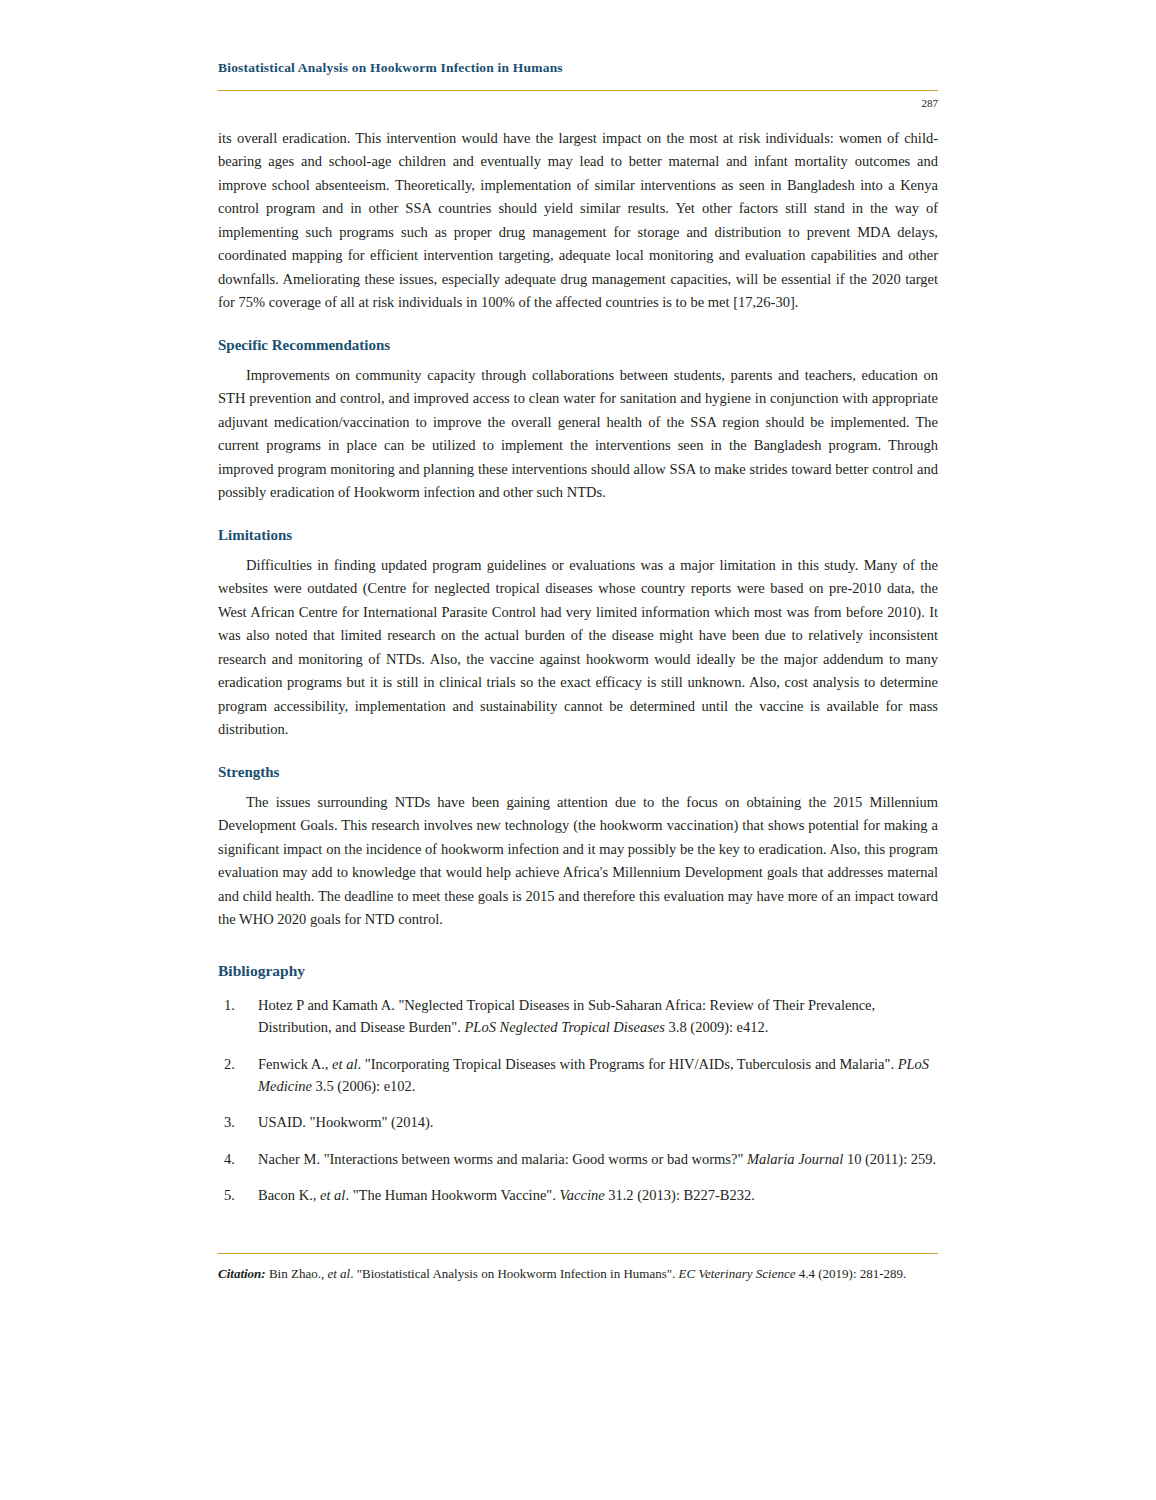Biostatistical Analysis on Hookworm Infection in Humans
287
its overall eradication. This intervention would have the largest impact on the most at risk individuals: women of child-bearing ages and school-age children and eventually may lead to better maternal and infant mortality outcomes and improve school absenteeism. Theoretically, implementation of similar interventions as seen in Bangladesh into a Kenya control program and in other SSA countries should yield similar results. Yet other factors still stand in the way of implementing such programs such as proper drug management for storage and distribution to prevent MDA delays, coordinated mapping for efficient intervention targeting, adequate local monitoring and evaluation capabilities and other downfalls. Ameliorating these issues, especially adequate drug management capacities, will be essential if the 2020 target for 75% coverage of all at risk individuals in 100% of the affected countries is to be met [17,26-30].
Specific Recommendations
Improvements on community capacity through collaborations between students, parents and teachers, education on STH prevention and control, and improved access to clean water for sanitation and hygiene in conjunction with appropriate adjuvant medication/vaccination to improve the overall general health of the SSA region should be implemented. The current programs in place can be utilized to implement the interventions seen in the Bangladesh program. Through improved program monitoring and planning these interventions should allow SSA to make strides toward better control and possibly eradication of Hookworm infection and other such NTDs.
Limitations
Difficulties in finding updated program guidelines or evaluations was a major limitation in this study. Many of the websites were outdated (Centre for neglected tropical diseases whose country reports were based on pre-2010 data, the West African Centre for International Parasite Control had very limited information which most was from before 2010). It was also noted that limited research on the actual burden of the disease might have been due to relatively inconsistent research and monitoring of NTDs. Also, the vaccine against hookworm would ideally be the major addendum to many eradication programs but it is still in clinical trials so the exact efficacy is still unknown. Also, cost analysis to determine program accessibility, implementation and sustainability cannot be determined until the vaccine is available for mass distribution.
Strengths
The issues surrounding NTDs have been gaining attention due to the focus on obtaining the 2015 Millennium Development Goals. This research involves new technology (the hookworm vaccination) that shows potential for making a significant impact on the incidence of hookworm infection and it may possibly be the key to eradication. Also, this program evaluation may add to knowledge that would help achieve Africa's Millennium Development goals that addresses maternal and child health. The deadline to meet these goals is 2015 and therefore this evaluation may have more of an impact toward the WHO 2020 goals for NTD control.
Bibliography
Hotez P and Kamath A. "Neglected Tropical Diseases in Sub-Saharan Africa: Review of Their Prevalence, Distribution, and Disease Burden". PLoS Neglected Tropical Diseases 3.8 (2009): e412.
Fenwick A., et al. "Incorporating Tropical Diseases with Programs for HIV/AIDs, Tuberculosis and Malaria". PLoS Medicine 3.5 (2006): e102.
USAID. "Hookworm" (2014).
Nacher M. "Interactions between worms and malaria: Good worms or bad worms?" Malaria Journal 10 (2011): 259.
Bacon K., et al. "The Human Hookworm Vaccine". Vaccine 31.2 (2013): B227-B232.
Citation: Bin Zhao., et al. "Biostatistical Analysis on Hookworm Infection in Humans". EC Veterinary Science 4.4 (2019): 281-289.